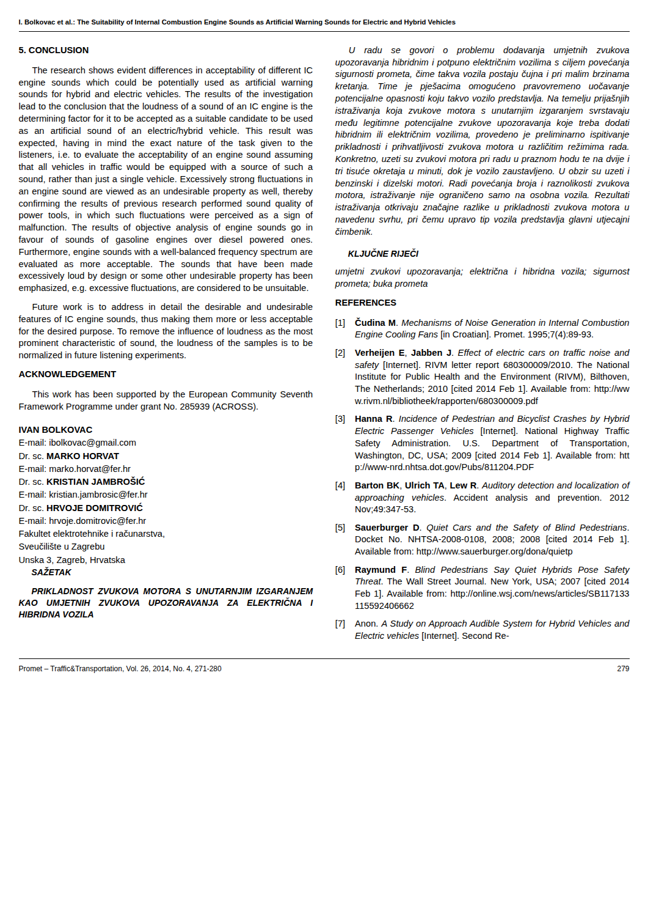I. Bolkovac et al.: The Suitability of Internal Combustion Engine Sounds as Artificial Warning Sounds for Electric and Hybrid Vehicles
5. CONCLUSION
The research shows evident differences in acceptability of different IC engine sounds which could be potentially used as artificial warning sounds for hybrid and electric vehicles. The results of the investigation lead to the conclusion that the loudness of a sound of an IC engine is the determining factor for it to be accepted as a suitable candidate to be used as an artificial sound of an electric/hybrid vehicle. This result was expected, having in mind the exact nature of the task given to the listeners, i.e. to evaluate the acceptability of an engine sound assuming that all vehicles in traffic would be equipped with a source of such a sound, rather than just a single vehicle. Excessively strong fluctuations in an engine sound are viewed as an undesirable property as well, thereby confirming the results of previous research performed sound quality of power tools, in which such fluctuations were perceived as a sign of malfunction. The results of objective analysis of engine sounds go in favour of sounds of gasoline engines over diesel powered ones. Furthermore, engine sounds with a well-balanced frequency spectrum are evaluated as more acceptable. The sounds that have been made excessively loud by design or some other undesirable property has been emphasized, e.g. excessive fluctuations, are considered to be unsuitable.
Future work is to address in detail the desirable and undesirable features of IC engine sounds, thus making them more or less acceptable for the desired purpose. To remove the influence of loudness as the most prominent characteristic of sound, the loudness of the samples is to be normalized in future listening experiments.
ACKNOWLEDGEMENT
This work has been supported by the European Community Seventh Framework Programme under grant No. 285939 (ACROSS).
Ivan Bolkovac
E-mail: ibolkovac@gmail.com
Dr. sc. Marko Horvat
E-mail: marko.horvat@fer.hr
Dr. sc. Kristian Jambrošić
E-mail: kristian.jambrosic@fer.hr
Dr. sc. Hrvoje Domitrović
E-mail: hrvoje.domitrovic@fer.hr
Fakultet elektrotehnike i računarstva,
Sveučilište u Zagrebu
Unska 3, Zagreb, Hrvatska
SAŽETAK
Prikladnost zvukova motora s unutarnjim izgaranjem kao umjetnih zvukova upozoravanja za električna i hibridna vozila
U radu se govori o problemu dodavanja umjetnih zvukova upozoravanja hibridnim i potpuno električnim vozilima s ciljem povećanja sigurnosti prometa, čime takva vozila postaju čujna i pri malim brzinama kretanja. Time je pješacima omogućeno pravovremeno uočavanje potencijalne opasnosti koju takvo vozilo predstavlja. Na temelju prijašnjih istraživanja koja zvukove motora s unutarnjim izgaranjem svrstavaju među legitimne potencijalne zvukove upozoravanja koje treba dodati hibridnim ili električnim vozilima, provedeno je preliminarno ispitivanje prikladnosti i prihvatljivosti zvukova motora u različitim režimima rada. Konkretno, uzeti su zvukovi motora pri radu u praznom hodu te na dvije i tri tisuće okretaja u minuti, dok je vozilo zaustavljeno. U obzir su uzeti i benzinski i dizelski motori. Radi povećanja broja i raznolikosti zvukova motora, istraživanje nije ograničeno samo na osobna vozila. Rezultati istraživanja otkrivaju značajne razlike u prikladnosti zvukova motora u navedenu svrhu, pri čemu upravo tip vozila predstavlja glavni utjecajni čimbenik.
KLJUČNE RIJEČI
umjetni zvukovi upozoravanja; električna i hibridna vozila; sigurnost prometa; buka prometa
REFERENCES
Čudina M. Mechanisms of Noise Generation in Internal Combustion Engine Cooling Fans [in Croatian]. Promet. 1995;7(4):89-93.
Verheijen E, Jabben J. Effect of electric cars on traffic noise and safety [Internet]. RIVM letter report 680300009/2010. The National Institute for Public Health and the Environment (RIVM), Bilthoven, The Netherlands; 2010 [cited 2014 Feb 1]. Available from: http://www.rivm.nl/bibliotheek/rapporten/680300009.pdf
Hanna R. Incidence of Pedestrian and Bicyclist Crashes by Hybrid Electric Passenger Vehicles [Internet]. National Highway Traffic Safety Administration. U.S. Department of Transportation, Washington, DC, USA; 2009 [cited 2014 Feb 1]. Available from: http://www-nrd.nhtsa.dot.gov/Pubs/811204.PDF
Barton BK, Ulrich TA, Lew R. Auditory detection and localization of approaching vehicles. Accident analysis and prevention. 2012 Nov;49:347-53.
Sauerburger D. Quiet Cars and the Safety of Blind Pedestrians. Docket No. NHTSA-2008-0108, 2008; 2008 [cited 2014 Feb 1]. Available from: http://www.sauerburger.org/dona/quietp
Raymund F. Blind Pedestrians Say Quiet Hybrids Pose Safety Threat. The Wall Street Journal. New York, USA; 2007 [cited 2014 Feb 1]. Available from: http://online.wsj.com/news/articles/SB117133115592406662
Anon. A Study on Approach Audible System for Hybrid Vehicles and Electric vehicles [Internet]. Second Re-
Promet – Traffic&Transportation, Vol. 26, 2014, No. 4, 271-280 279